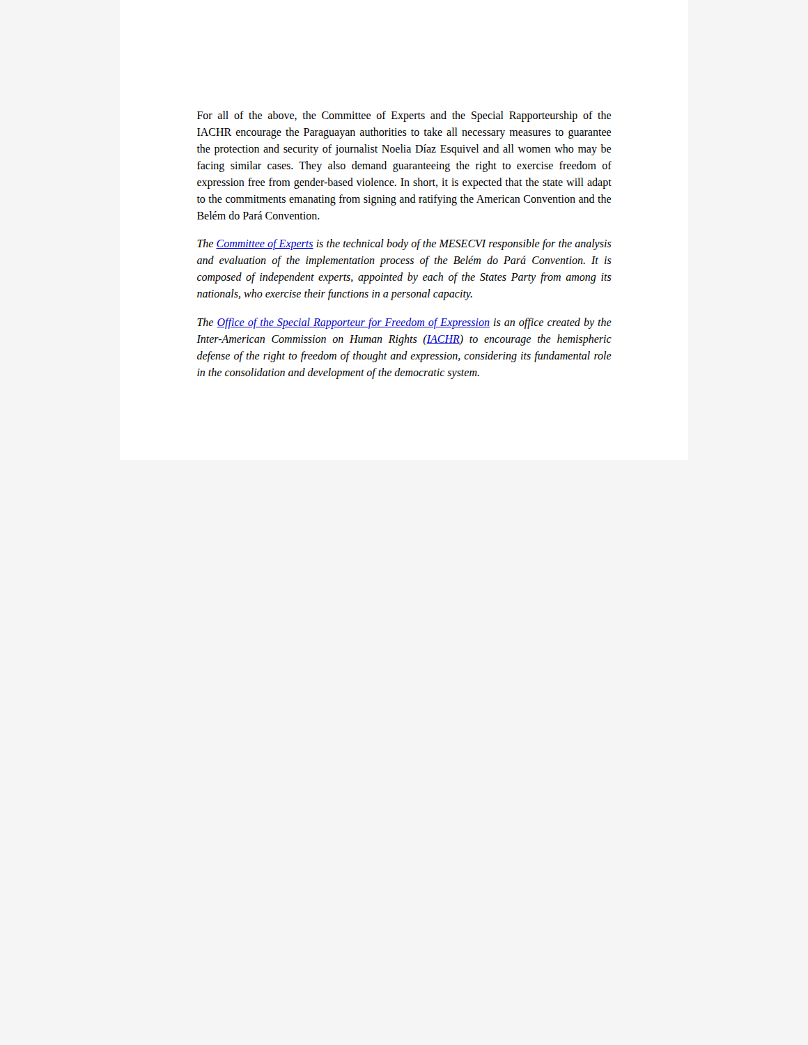For all of the above, the Committee of Experts and the Special Rapporteurship of the IACHR encourage the Paraguayan authorities to take all necessary measures to guarantee the protection and security of journalist Noelia Díaz Esquivel and all women who may be facing similar cases. They also demand guaranteeing the right to exercise freedom of expression free from gender-based violence. In short, it is expected that the state will adapt to the commitments emanating from signing and ratifying the American Convention and the Belém do Pará Convention.
The Committee of Experts is the technical body of the MESECVI responsible for the analysis and evaluation of the implementation process of the Belém do Pará Convention. It is composed of independent experts, appointed by each of the States Party from among its nationals, who exercise their functions in a personal capacity.
The Office of the Special Rapporteur for Freedom of Expression is an office created by the Inter-American Commission on Human Rights (IACHR) to encourage the hemispheric defense of the right to freedom of thought and expression, considering its fundamental role in the consolidation and development of the democratic system.